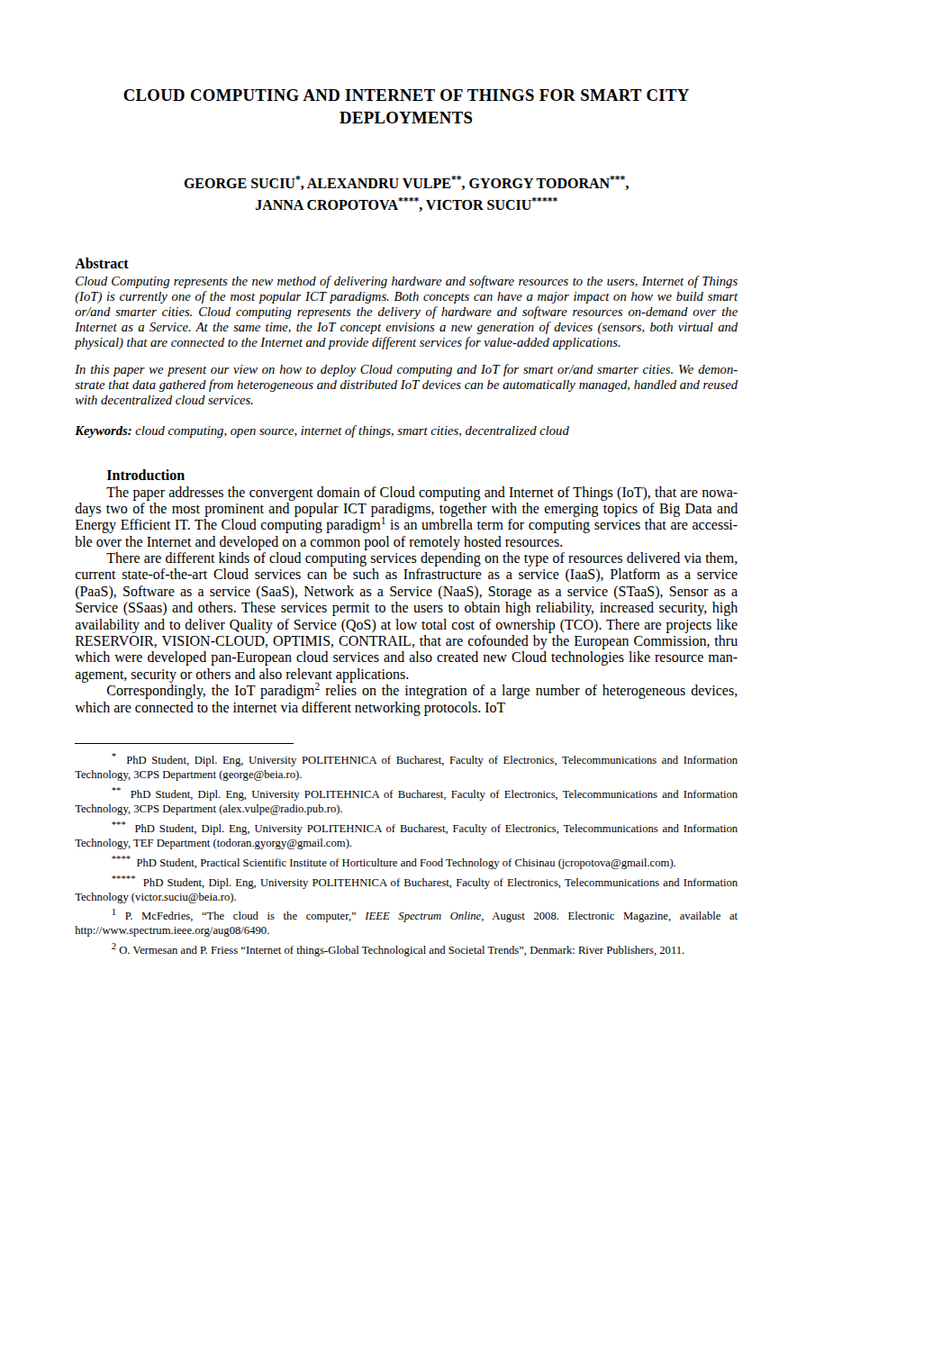Cloud Computing and Internet of Things for Smart City Deployments
GEORGE SUCIU*, ALEXANDRU VULPE**, GYORGY TODORAN***,
JANNA CROPOTOVA****, VICTOR SUCIU*****
Abstract
Cloud Computing represents the new method of delivering hardware and software resources to the users, Internet of Things (IoT) is currently one of the most popular ICT paradigms. Both concepts can have a major impact on how we build smart or/and smarter cities. Cloud computing represents the delivery of hardware and software resources on-demand over the Internet as a Service. At the same time, the IoT concept envisions a new generation of devices (sensors, both virtual and physical) that are connected to the Internet and provide different services for value-added applications.
In this paper we present our view on how to deploy Cloud computing and IoT for smart or/and smarter cities. We demonstrate that data gathered from heterogeneous and distributed IoT devices can be automatically managed, handled and reused with decentralized cloud services.
Keywords: cloud computing, open source, internet of things, smart cities, decentralized cloud
Introduction
The paper addresses the convergent domain of Cloud computing and Internet of Things (IoT), that are nowadays two of the most prominent and popular ICT paradigms, together with the emerging topics of Big Data and Energy Efficient IT. The Cloud computing paradigm1 is an umbrella term for computing services that are accessible over the Internet and developed on a common pool of remotely hosted resources.
There are different kinds of cloud computing services depending on the type of resources delivered via them, current state-of-the-art Cloud services can be such as Infrastructure as a service (IaaS), Platform as a service (PaaS), Software as a service (SaaS), Network as a Service (NaaS), Storage as a service (STaaS), Sensor as a Service (SSaas) and others. These services permit to the users to obtain high reliability, increased security, high availability and to deliver Quality of Service (QoS) at low total cost of ownership (TCO). There are projects like RESERVOIR, VISION-CLOUD, OPTIMIS, CONTRAIL, that are cofounded by the European Commission, thru which were developed pan-European cloud services and also created new Cloud technologies like resource management, security or others and also relevant applications.
Correspondingly, the IoT paradigm2 relies on the integration of a large number of heterogeneous devices, which are connected to the internet via different networking protocols. IoT
* PhD Student, Dipl. Eng, University POLITEHNICA of Bucharest, Faculty of Electronics, Telecommunications and Information Technology, 3CPS Department (george@beia.ro).
** PhD Student, Dipl. Eng, University POLITEHNICA of Bucharest, Faculty of Electronics, Telecommunications and Information Technology, 3CPS Department (alex.vulpe@radio.pub.ro).
*** PhD Student, Dipl. Eng, University POLITEHNICA of Bucharest, Faculty of Electronics, Telecommunications and Information Technology, TEF Department (todoran.gyorgy@gmail.com).
**** PhD Student, Practical Scientific Institute of Horticulture and Food Technology of Chisinau (jcropotova@gmail.com).
***** PhD Student, Dipl. Eng, University POLITEHNICA of Bucharest, Faculty of Electronics, Telecommunications and Information Technology (victor.suciu@beia.ro).
1 P. McFedries, “The cloud is the computer,” IEEE Spectrum Online, August 2008. Electronic Magazine, available at http://www.spectrum.ieee.org/aug08/6490.
2 O. Vermesan and P. Friess “Internet of things-Global Technological and Societal Trends”, Denmark: River Publishers, 2011.